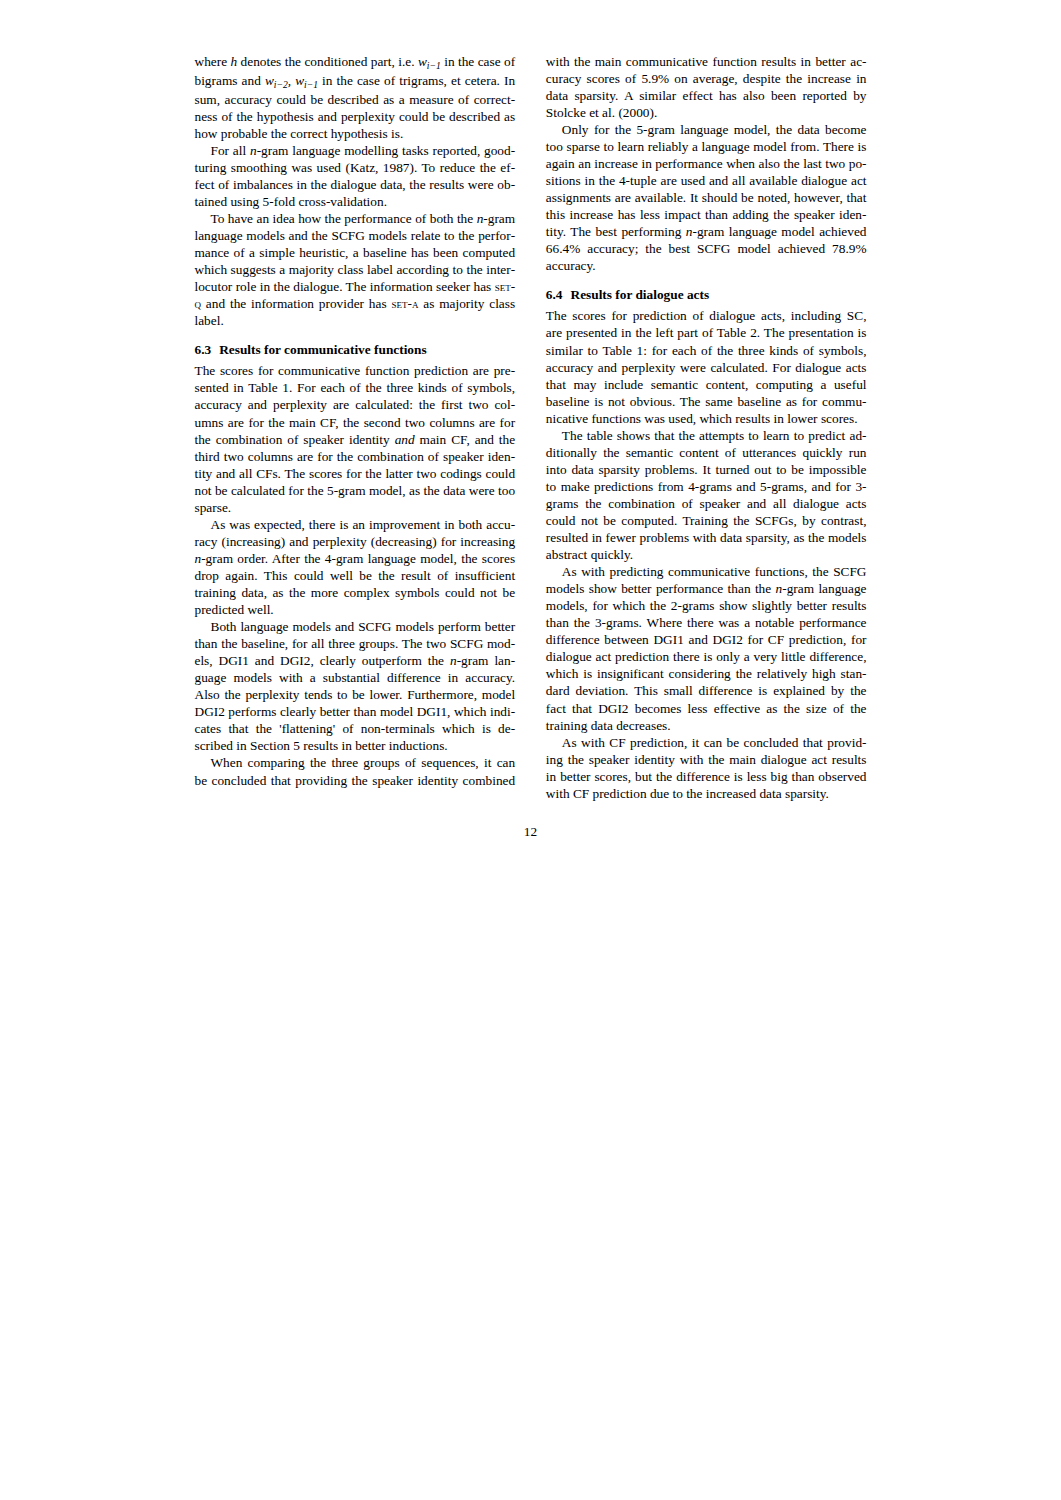where h denotes the conditioned part, i.e. wi−1 in the case of bigrams and wi−2, wi−1 in the case of trigrams, et cetera. In sum, accuracy could be described as a measure of correctness of the hypothesis and perplexity could be described as how probable the correct hypothesis is.
For all n-gram language modelling tasks reported, good-turing smoothing was used (Katz, 1987). To reduce the effect of imbalances in the dialogue data, the results were obtained using 5-fold cross-validation.
To have an idea how the performance of both the n-gram language models and the SCFG models relate to the performance of a simple heuristic, a baseline has been computed which suggests a majority class label according to the interlocutor role in the dialogue. The information seeker has set-q and the information provider has set-a as majority class label.
6.3 Results for communicative functions
The scores for communicative function prediction are presented in Table 1. For each of the three kinds of symbols, accuracy and perplexity are calculated: the first two columns are for the main CF, the second two columns are for the combination of speaker identity and main CF, and the third two columns are for the combination of speaker identity and all CFs. The scores for the latter two codings could not be calculated for the 5-gram model, as the data were too sparse.
As was expected, there is an improvement in both accuracy (increasing) and perplexity (decreasing) for increasing n-gram order. After the 4-gram language model, the scores drop again. This could well be the result of insufficient training data, as the more complex symbols could not be predicted well.
Both language models and SCFG models perform better than the baseline, for all three groups. The two SCFG models, DGI1 and DGI2, clearly outperform the n-gram language models with a substantial difference in accuracy. Also the perplexity tends to be lower. Furthermore, model DGI2 performs clearly better than model DGI1, which indicates that the 'flattening' of non-terminals which is described in Section 5 results in better inductions.
When comparing the three groups of sequences, it can be concluded that providing the speaker identity combined with the main communicative function results in better accuracy scores of 5.9% on average, despite the increase in data sparsity. A similar effect has also been reported by Stolcke et al. (2000).
Only for the 5-gram language model, the data become too sparse to learn reliably a language model from. There is again an increase in performance when also the last two positions in the 4-tuple are used and all available dialogue act assignments are available. It should be noted, however, that this increase has less impact than adding the speaker identity. The best performing n-gram language model achieved 66.4% accuracy; the best SCFG model achieved 78.9% accuracy.
6.4 Results for dialogue acts
The scores for prediction of dialogue acts, including SC, are presented in the left part of Table 2. The presentation is similar to Table 1: for each of the three kinds of symbols, accuracy and perplexity were calculated. For dialogue acts that may include semantic content, computing a useful baseline is not obvious. The same baseline as for communicative functions was used, which results in lower scores.
The table shows that the attempts to learn to predict additionally the semantic content of utterances quickly run into data sparsity problems. It turned out to be impossible to make predictions from 4-grams and 5-grams, and for 3-grams the combination of speaker and all dialogue acts could not be computed. Training the SCFGs, by contrast, resulted in fewer problems with data sparsity, as the models abstract quickly.
As with predicting communicative functions, the SCFG models show better performance than the n-gram language models, for which the 2-grams show slightly better results than the 3-grams. Where there was a notable performance difference between DGI1 and DGI2 for CF prediction, for dialogue act prediction there is only a very little difference, which is insignificant considering the relatively high standard deviation. This small difference is explained by the fact that DGI2 becomes less effective as the size of the training data decreases.
As with CF prediction, it can be concluded that providing the speaker identity with the main dialogue act results in better scores, but the difference is less big than observed with CF prediction due to the increased data sparsity.
12